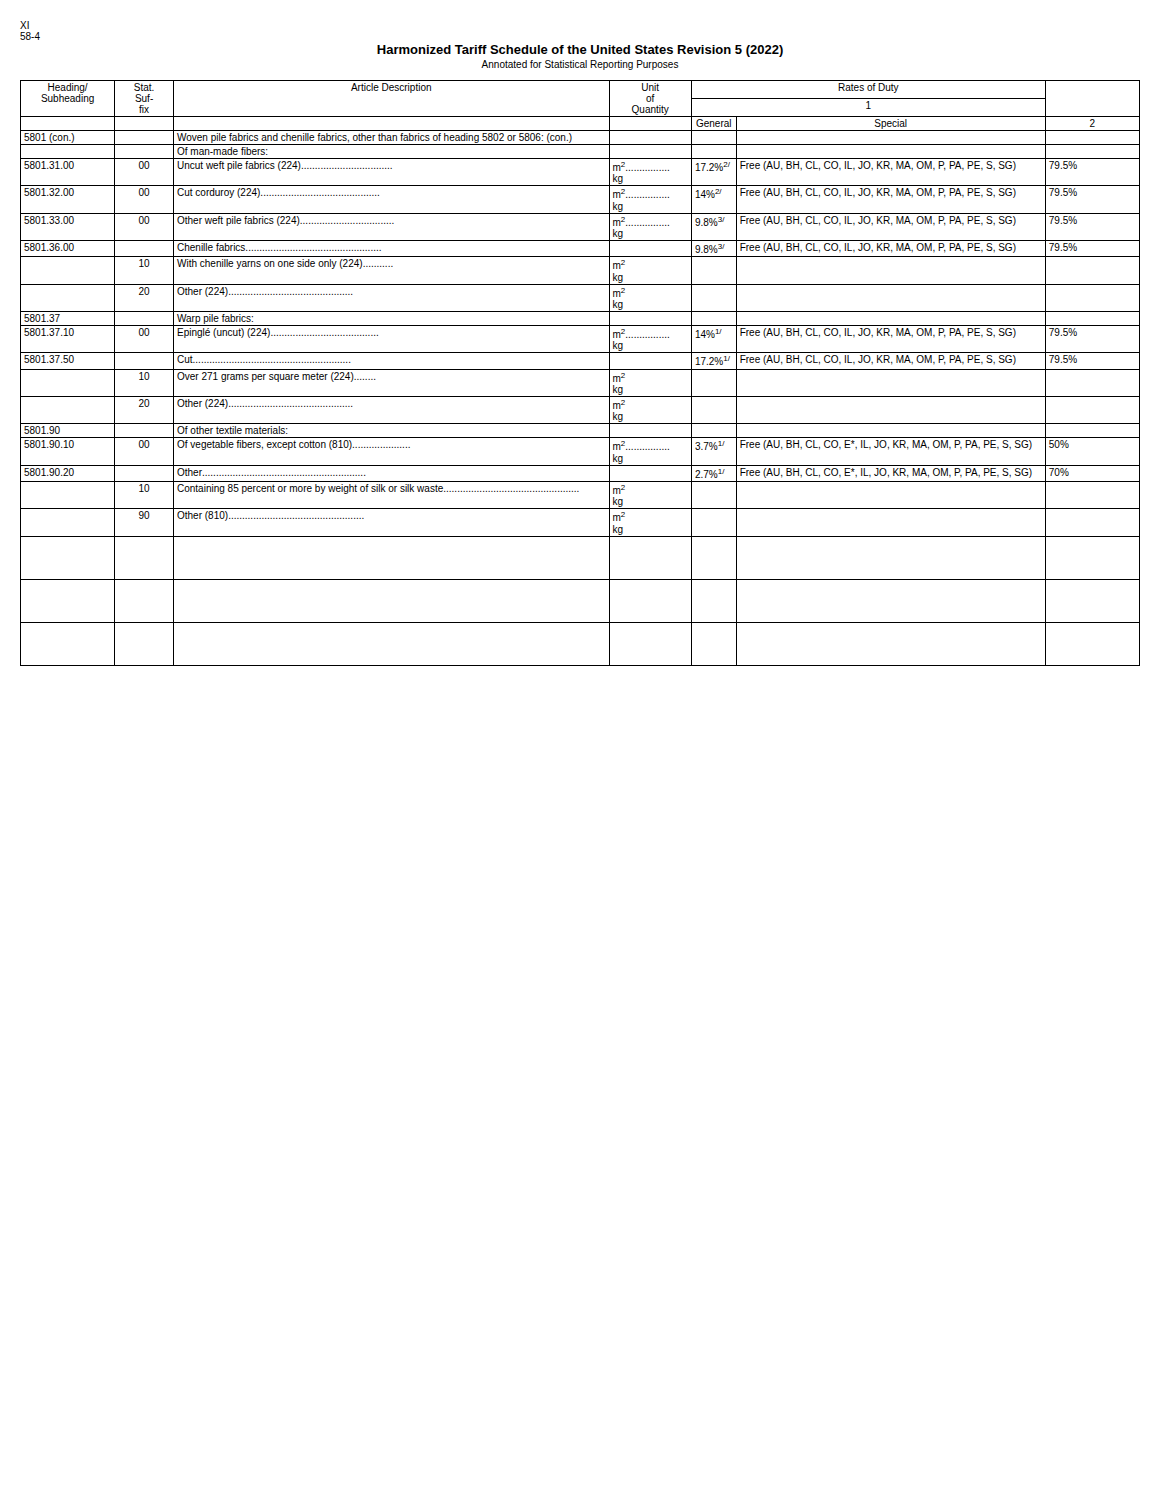XI
58-4
Harmonized Tariff Schedule of the United States Revision 5 (2022)
Annotated for Statistical Reporting Purposes
| Heading/ Subheading | Stat. Suf- fix | Article Description | Unit of Quantity | Rates of Duty | |
| --- | --- | --- | --- | --- | --- |
| 1 |
| | | | | General | Special | 2 |
| 5801 (con.) | | Woven pile fabrics and chenille fabrics, other than fabrics of heading 5802 or 5806: (con.) | | | | |
| | | Of man-made fibers: | | | | |
| 5801.31.00 | 00 | Uncut weft pile fabrics (224) ................................. | m 2 ................ kg | 17.2% 2/ | Free (AU, BH, CL, CO, IL, JO, KR, MA, OM, P, PA, PE, S, SG) | 79.5% |
| 5801.32.00 | 00 | Cut corduroy (224) ........................................... | m 2 ................ kg | 14% 2/ | Free (AU, BH, CL, CO, IL, JO, KR, MA, OM, P, PA, PE, S, SG) | 79.5% |
| 5801.33.00 | 00 | Other weft pile fabrics (224) .................................. | m 2 ................ kg | 9.8% 3/ | Free (AU, BH, CL, CO, IL, JO, KR, MA, OM, P, PA, PE, S, SG) | 79.5% |
| 5801.36.00 | | Chenille fabrics ................................................. | | 9.8% 3/ | Free (AU, BH, CL, CO, IL, JO, KR, MA, OM, P, PA, PE, S, SG) | 79.5% |
| | 10 | With chenille yarns on one side only (224) ........... | m 2 kg | | | |
| | 20 | Other (224) ............................................. | m 2 kg | | | |
| 5801.37 | | Warp pile fabrics: | | | | |
| 5801.37.10 | 00 | Epinglé (uncut) (224) ....................................... | m 2 ................ kg | 14% 1/ | Free (AU, BH, CL, CO, IL, JO, KR, MA, OM, P, PA, PE, S, SG) | 79.5% |
| 5801.37.50 | | Cut ......................................................... | | 17.2% 1/ | Free (AU, BH, CL, CO, IL, JO, KR, MA, OM, P, PA, PE, S, SG) | 79.5% |
| | 10 | Over 271 grams per square meter (224) ........ | m 2 kg | | | |
| | 20 | Other (224) ............................................. | m 2 kg | | | |
| 5801.90 | | Of other textile materials: | | | | |
| 5801.90.10 | 00 | Of vegetable fibers, except cotton (810) ..................... | m 2 ................ kg | 3.7% 1/ | Free (AU, BH, CL, CO, E*, IL, JO, KR, MA, OM, P, PA, PE, S, SG) | 50% |
| 5801.90.20 | | Other ........................................................... | | 2.7% 1/ | Free (AU, BH, CL, CO, E*, IL, JO, KR, MA, OM, P, PA, PE, S, SG) | 70% |
| | 10 | Containing 85 percent or more by weight of silk or silk waste ................................................. | m 2 kg | | | |
| | 90 | Other (810) ................................................. | m 2 kg | | | |